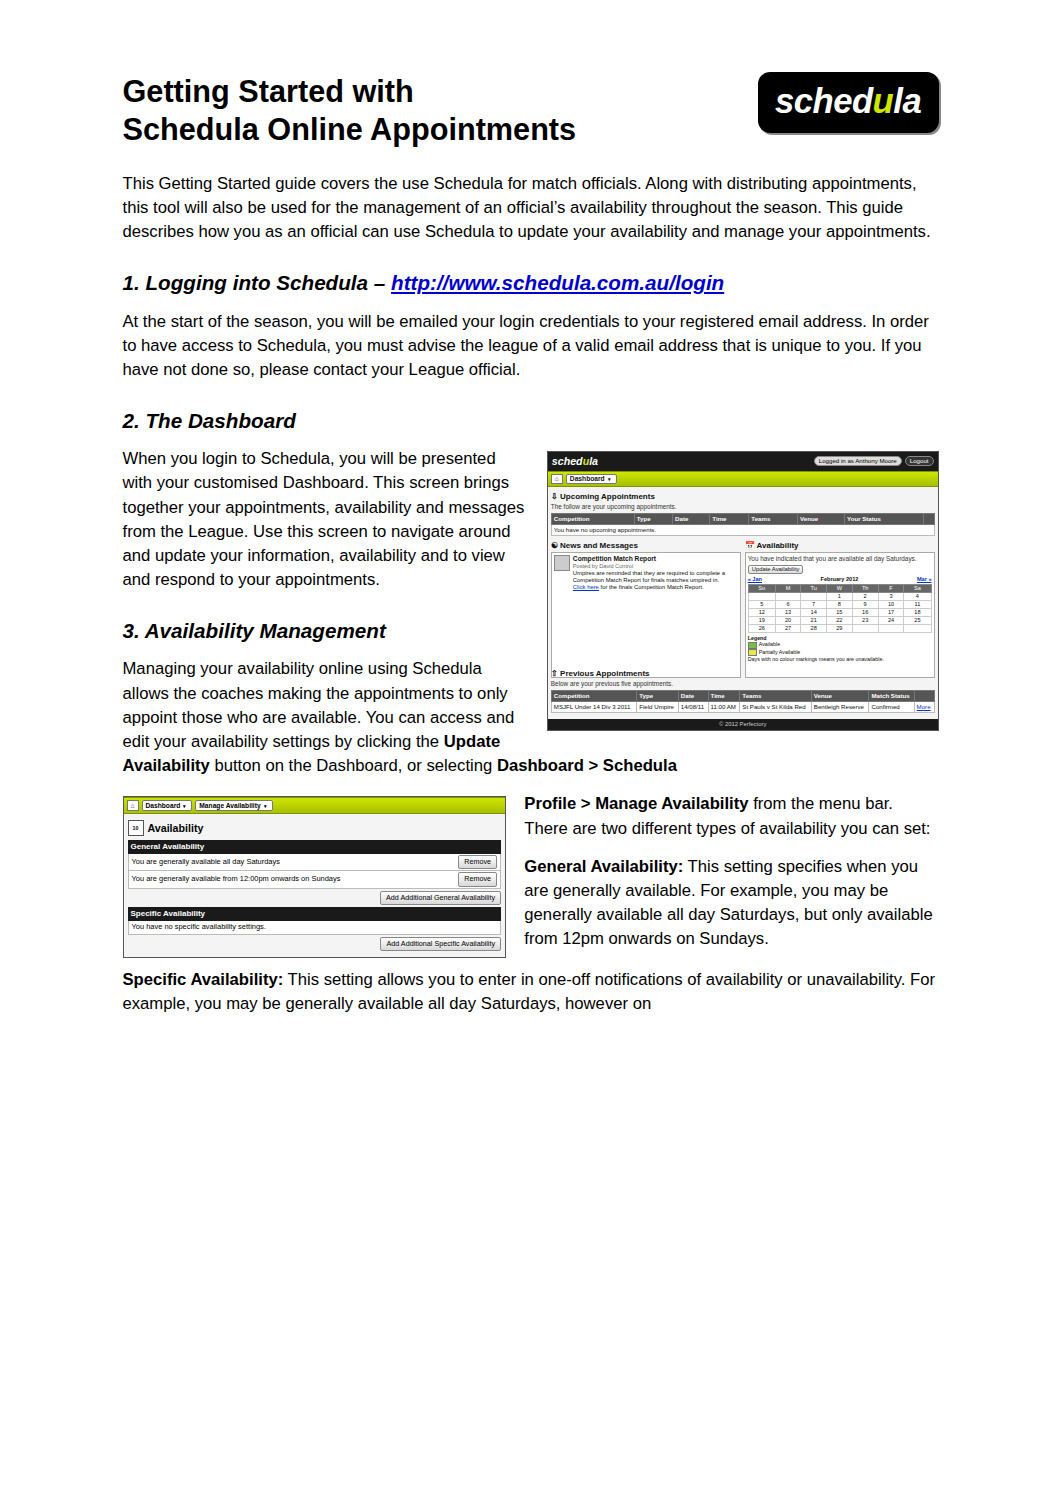Getting Started with
Schedula Online Appointments
schedula
This Getting Started guide covers the use Schedula for match officials. Along with distributing appointments, this tool will also be used for the management of an official’s availability throughout the season. This guide describes how you as an official can use Schedula to update your availability and manage your appointments.
1. Logging into Schedula – http://www.schedula.com.au/login
At the start of the season, you will be emailed your login credentials to your registered email address. In order to have access to Schedula, you must advise the league of a valid email address that is unique to you. If you have not done so, please contact your League official.
2. The Dashboard
schedula
Logged in as Anthony Moore Logout
⌂ Dashboard
⇩ Upcoming Appointments
The follow are your upcoming appointments.
| Competition | Type | Date | Time | Teams | Venue | Your Status | |
| --- | --- | --- | --- | --- | --- | --- | --- |
| You have no upcoming appointments. |
☯ News and Messages
Competition Match Report
Posted by David Control
Umpires are reminded that they are required to complete a Competition Match Report for finals matches umpired in.
Click here for the finals Competition Match Report.
📅 Availability
You have indicated that you are available all day Saturdays.
Update Availability
« Jan February 2012 Mar »
| Su | M | Tu | W | Th | F | Sa |
| --- | --- | --- | --- | --- | --- | --- |
| | | | 1 | 2 | 3 | 4 |
| 5 | 6 | 7 | 8 | 9 | 10 | 11 |
| 12 | 13 | 14 | 15 | 16 | 17 | 18 |
| 19 | 20 | 21 | 22 | 23 | 24 | 25 |
| 26 | 27 | 28 | 29 | | | |
Legend
Available
Partially Available
Days with no colour markings means you are unavailable.
⇧ Previous Appointments
Below are your previous five appointments.
| Competition | Type | Date | Time | Teams | Venue | Match Status | |
| --- | --- | --- | --- | --- | --- | --- | --- |
| MSJFL Under 14 Div 3 2011 | Field Umpire | 14/08/11 | 11:00 AM | St Pauls v St Kilda Red | Bentleigh Reserve | Confirmed | More |
© 2012 Perfectory
When you login to Schedula, you will be presented with your customised Dashboard. This screen brings together your appointments, availability and messages from the League. Use this screen to navigate around and update your information, availability and to view and respond to your appointments.
3. Availability Management
Managing your availability online using Schedula allows the coaches making the appointments to only appoint those who are available. You can access and edit your availability settings by clicking the Update Availability button on the Dashboard, or selecting Dashboard > Schedula
⌂ Dashboard Manage Availability
10 Availability
General Availability
You are generally available all day Saturdays Remove
You are generally available from 12:00pm onwards on Sundays Remove
Add Additional General Availability
Specific Availability
You have no specific availability settings.
Add Additional Specific Availability
Profile > Manage Availability from the menu bar. There are two different types of availability you can set:
General Availability: This setting specifies when you are generally available. For example, you may be generally available all day Saturdays, but only available from 12pm onwards on Sundays.
Specific Availability: This setting allows you to enter in one-off notifications of availability or unavailability. For example, you may be generally available all day Saturdays, however on